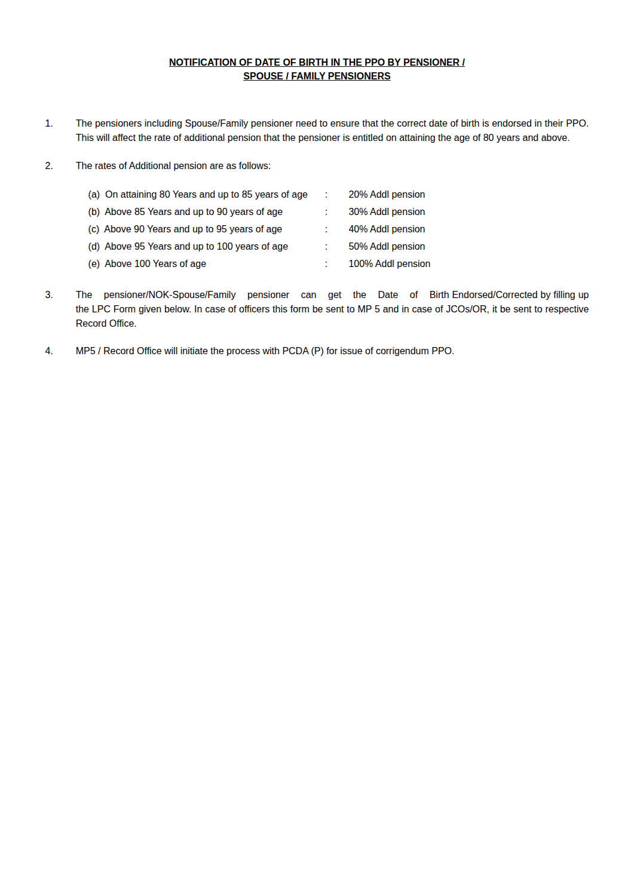NOTIFICATION OF DATE OF BIRTH IN THE PPO BY PENSIONER /
SPOUSE / FAMILY PENSIONERS
1.
The pensioners including Spouse/Family pensioner need to ensure that the correct date of birth is endorsed in their PPO. This will affect the rate of additional pension that the pensioner is entitled on attaining the age of 80 years and above.
2.
The rates of Additional pension are as follows:
| (a) On attaining 80 Years and up to 85 years of age | : | 20% Addl pension |
| (b) Above 85 Years and up to 90 years of age | : | 30% Addl pension |
| (c) Above 90 Years and up to 95 years of age | : | 40% Addl pension |
| (d) Above 95 Years and up to 100 years of age | : | 50% Addl pension |
| (e) Above 100 Years of age | : | 100% Addl pension |
3.
The pensioner/NOK-Spouse/Family pensioner can get the Date of Birth Endorsed/Corrected by filling up the LPC Form given below. In case of officers this form be sent to MP 5 and in case of JCOs/OR, it be sent to respective Record Office.
4.
MP5 / Record Office will initiate the process with PCDA (P) for issue of corrigendum PPO.